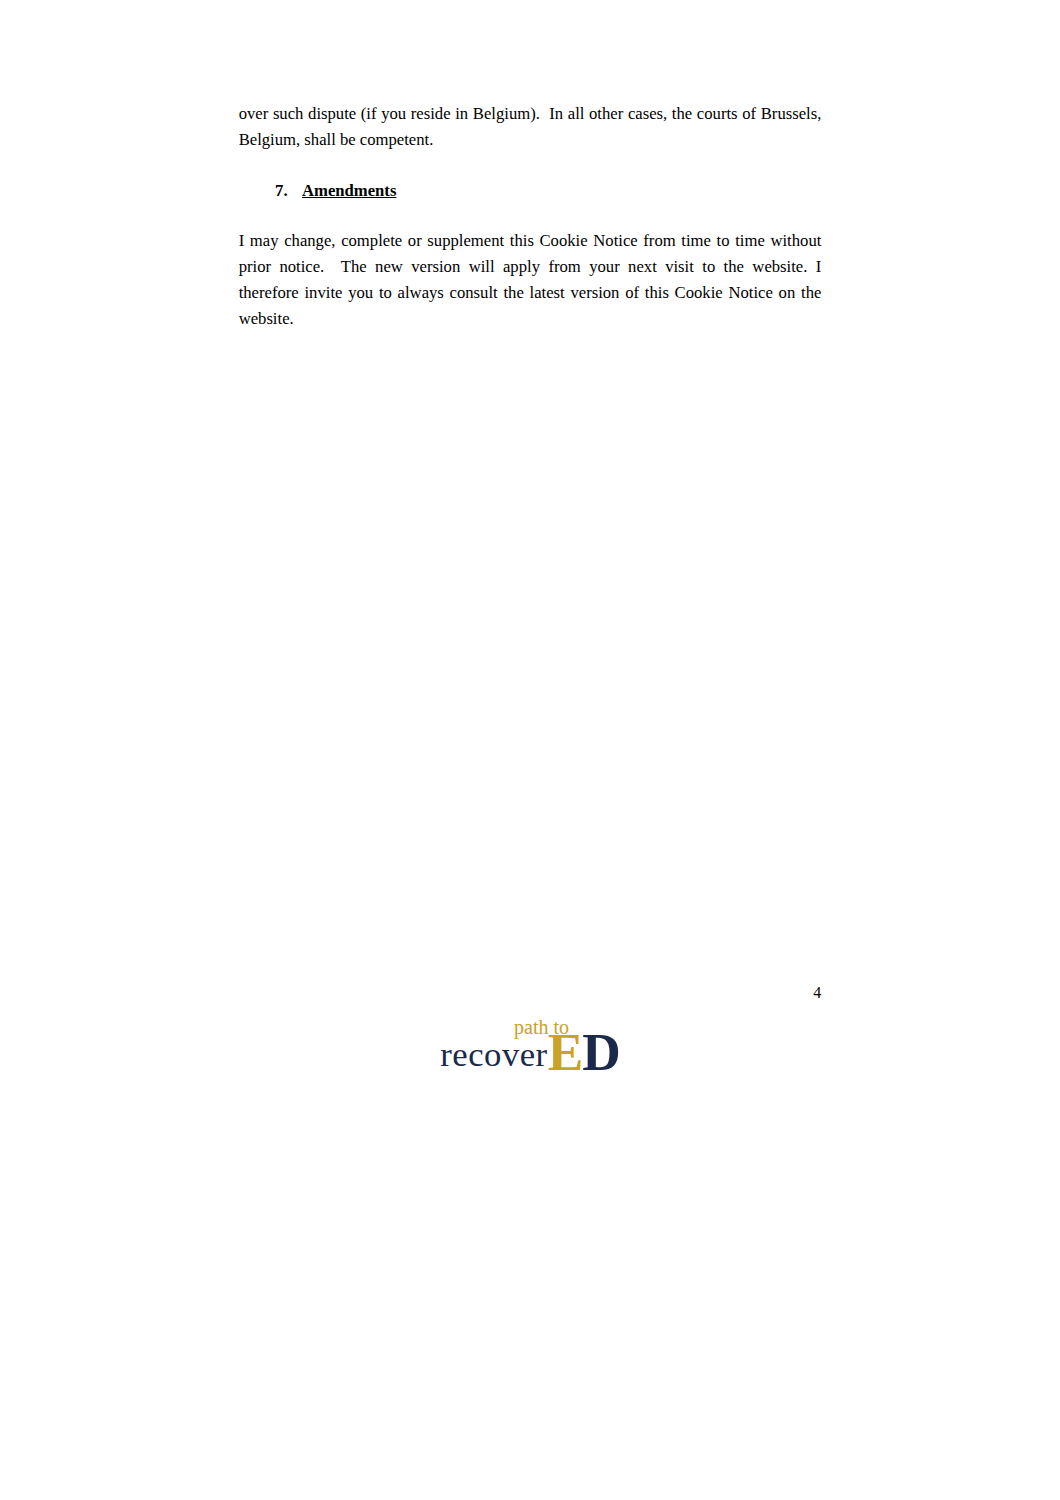over such dispute (if you reside in Belgium). In all other cases, the courts of Brussels, Belgium, shall be competent.
7. Amendments
I may change, complete or supplement this Cookie Notice from time to time without prior notice. The new version will apply from your next visit to the website. I therefore invite you to always consult the latest version of this Cookie Notice on the website.
4
path to recoverED